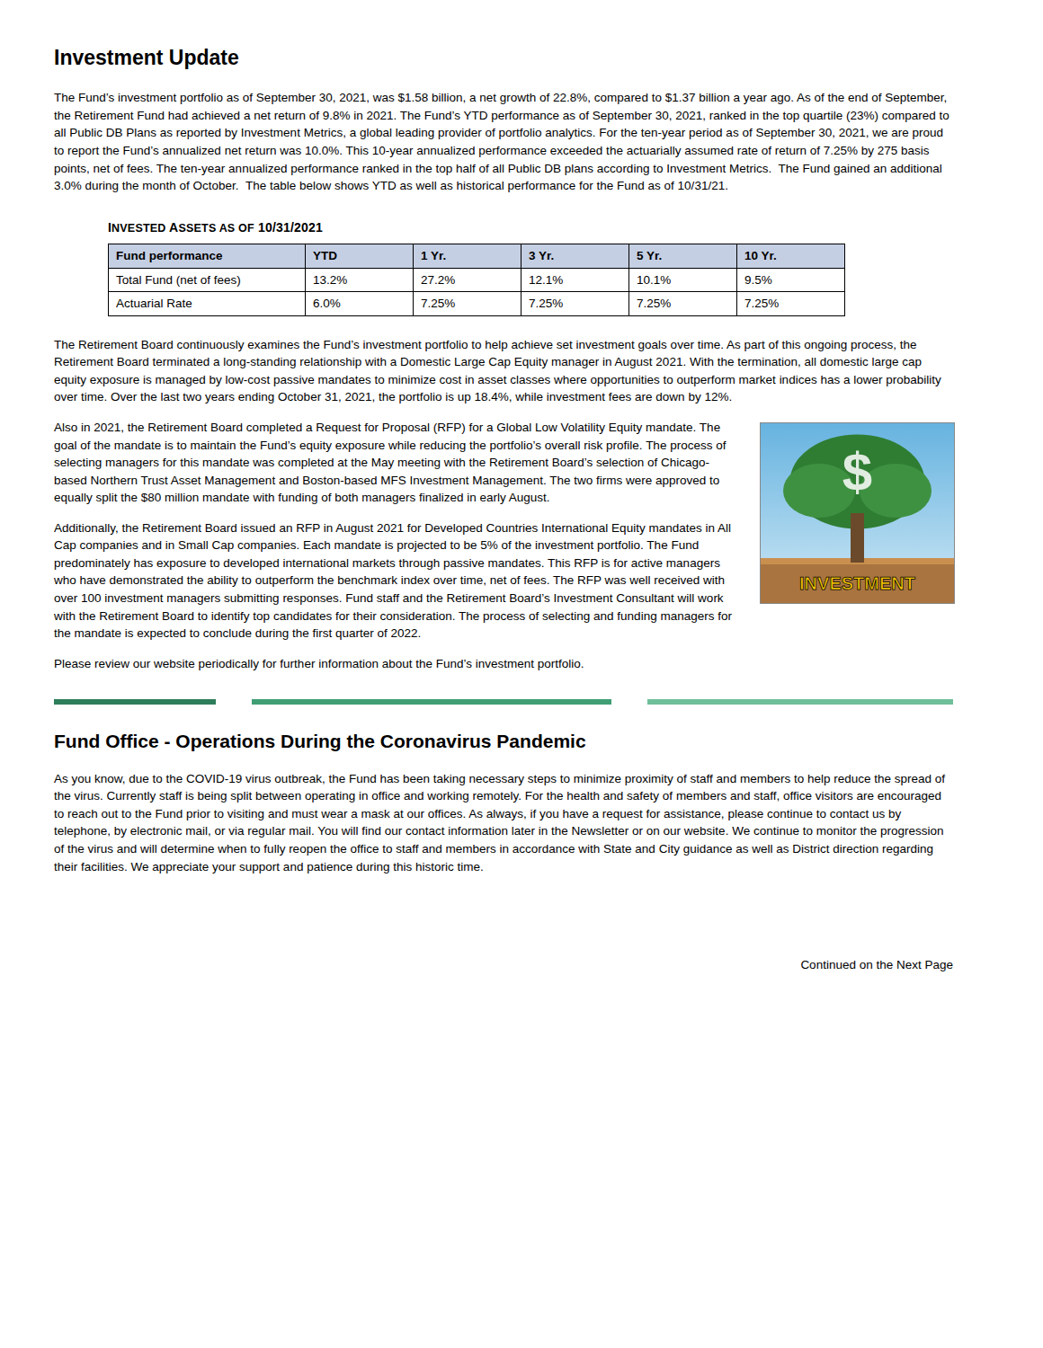Investment Update
The Fund’s investment portfolio as of September 30, 2021, was $1.58 billion, a net growth of 22.8%, compared to $1.37 billion a year ago. As of the end of September, the Retirement Fund had achieved a net return of 9.8% in 2021. The Fund’s YTD performance as of September 30, 2021, ranked in the top quartile (23%) compared to all Public DB Plans as reported by Investment Metrics, a global leading provider of portfolio analytics. For the ten-year period as of September 30, 2021, we are proud to report the Fund’s annualized net return was 10.0%. This 10-year annualized performance exceeded the actuarially assumed rate of return of 7.25% by 275 basis points, net of fees. The ten-year annualized performance ranked in the top half of all Public DB plans according to Investment Metrics. The Fund gained an additional 3.0% during the month of October. The table below shows YTD as well as historical performance for the Fund as of 10/31/21.
INVESTED ASSETS AS OF 10/31/2021
| Fund performance | YTD | 1 Yr. | 3 Yr. | 5 Yr. | 10 Yr. |
| --- | --- | --- | --- | --- | --- |
| Total Fund (net of fees) | 13.2% | 27.2% | 12.1% | 10.1% | 9.5% |
| Actuarial Rate | 6.0% | 7.25% | 7.25% | 7.25% | 7.25% |
The Retirement Board continuously examines the Fund’s investment portfolio to help achieve set investment goals over time. As part of this ongoing process, the Retirement Board terminated a long-standing relationship with a Domestic Large Cap Equity manager in August 2021. With the termination, all domestic large cap equity exposure is managed by low-cost passive mandates to minimize cost in asset classes where opportunities to outperform market indices has a lower probability over time. Over the last two years ending October 31, 2021, the portfolio is up 18.4%, while investment fees are down by 12%.
Also in 2021, the Retirement Board completed a Request for Proposal (RFP) for a Global Low Volatility Equity mandate. The goal of the mandate is to maintain the Fund’s equity exposure while reducing the portfolio’s overall risk profile. The process of selecting managers for this mandate was completed at the May meeting with the Retirement Board’s selection of Chicago-based Northern Trust Asset Management and Boston-based MFS Investment Management. The two firms were approved to equally split the $80 million mandate with funding of both managers finalized in early August.
Additionally, the Retirement Board issued an RFP in August 2021 for Developed Countries International Equity mandates in All Cap companies and in Small Cap companies. Each mandate is projected to be 5% of the investment portfolio. The Fund predominately has exposure to developed international markets through passive mandates. This RFP is for active managers who have demonstrated the ability to outperform the benchmark index over time, net of fees. The RFP was well received with over 100 investment managers submitting responses. Fund staff and the Retirement Board’s Investment Consultant will work with the Retirement Board to identify top candidates for their consideration. The process of selecting and funding managers for the mandate is expected to conclude during the first quarter of 2022.
Please review our website periodically for further information about the Fund’s investment portfolio.
Fund Office - Operations During the Coronavirus Pandemic
As you know, due to the COVID-19 virus outbreak, the Fund has been taking necessary steps to minimize proximity of staff and members to help reduce the spread of the virus. Currently staff is being split between operating in office and working remotely. For the health and safety of members and staff, office visitors are encouraged to reach out to the Fund prior to visiting and must wear a mask at our offices. As always, if you have a request for assistance, please continue to contact us by telephone, by electronic mail, or via regular mail. You will find our contact information later in the Newsletter or on our website. We continue to monitor the progression of the virus and will determine when to fully reopen the office to staff and members in accordance with State and City guidance as well as District direction regarding their facilities. We appreciate your support and patience during this historic time.
Continued on the Next Page